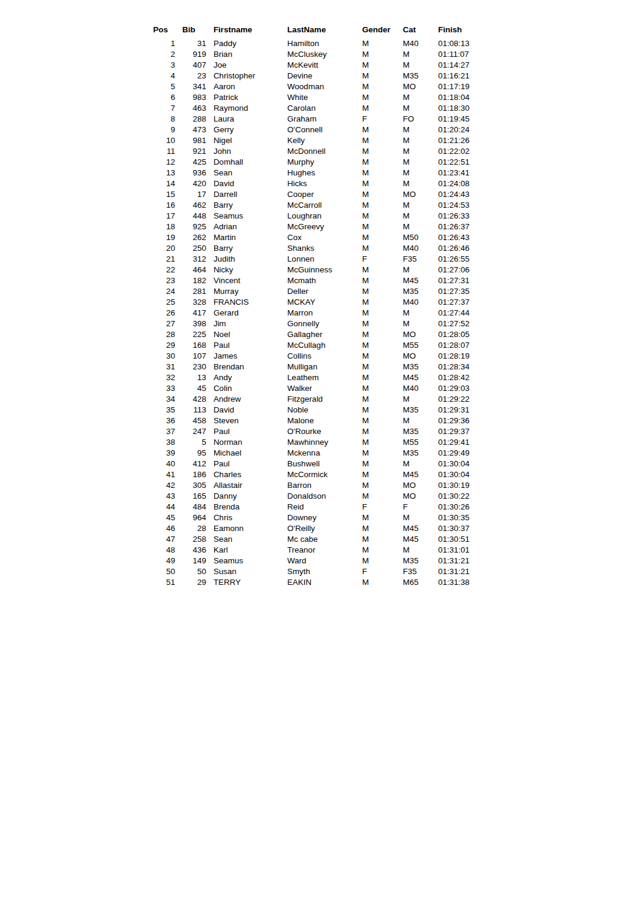| Pos | Bib | Firstname | LastName | Gender | Cat | Finish |
| --- | --- | --- | --- | --- | --- | --- |
| 1 | 31 | Paddy | Hamilton | M | M40 | 01:08:13 |
| 2 | 919 | Brian | McCluskey | M | M | 01:11:07 |
| 3 | 407 | Joe | McKevitt | M | M | 01:14:27 |
| 4 | 23 | Christopher | Devine | M | M35 | 01:16:21 |
| 5 | 341 | Aaron | Woodman | M | MO | 01:17:19 |
| 6 | 983 | Patrick | White | M | M | 01:18:04 |
| 7 | 463 | Raymond | Carolan | M | M | 01:18:30 |
| 8 | 288 | Laura | Graham | F | FO | 01:19:45 |
| 9 | 473 | Gerry | O'Connell | M | M | 01:20:24 |
| 10 | 981 | Nigel | Kelly | M | M | 01:21:26 |
| 11 | 921 | John | McDonnell | M | M | 01:22:02 |
| 12 | 425 | Domhall | Murphy | M | M | 01:22:51 |
| 13 | 936 | Sean | Hughes | M | M | 01:23:41 |
| 14 | 420 | David | Hicks | M | M | 01:24:08 |
| 15 | 17 | Darrell | Cooper | M | MO | 01:24:43 |
| 16 | 462 | Barry | McCarroll | M | M | 01:24:53 |
| 17 | 448 | Seamus | Loughran | M | M | 01:26:33 |
| 18 | 925 | Adrian | McGreevy | M | M | 01:26:37 |
| 19 | 262 | Martin | Cox | M | M50 | 01:26:43 |
| 20 | 250 | Barry | Shanks | M | M40 | 01:26:46 |
| 21 | 312 | Judith | Lonnen | F | F35 | 01:26:55 |
| 22 | 464 | Nicky | McGuinness | M | M | 01:27:06 |
| 23 | 182 | Vincent | Mcmath | M | M45 | 01:27:31 |
| 24 | 281 | Murray | Deller | M | M35 | 01:27:35 |
| 25 | 328 | FRANCIS | MCKAY | M | M40 | 01:27:37 |
| 26 | 417 | Gerard | Marron | M | M | 01:27:44 |
| 27 | 398 | Jim | Gonnelly | M | M | 01:27:52 |
| 28 | 225 | Noel | Gallagher | M | MO | 01:28:05 |
| 29 | 168 | Paul | McCullagh | M | M55 | 01:28:07 |
| 30 | 107 | James | Collins | M | MO | 01:28:19 |
| 31 | 230 | Brendan | Mulligan | M | M35 | 01:28:34 |
| 32 | 13 | Andy | Leathem | M | M45 | 01:28:42 |
| 33 | 45 | Colin | Walker | M | M40 | 01:29:03 |
| 34 | 428 | Andrew | Fitzgerald | M | M | 01:29:22 |
| 35 | 113 | David | Noble | M | M35 | 01:29:31 |
| 36 | 458 | Steven | Malone | M | M | 01:29:36 |
| 37 | 247 | Paul | O'Rourke | M | M35 | 01:29:37 |
| 38 | 5 | Norman | Mawhinney | M | M55 | 01:29:41 |
| 39 | 95 | Michael | Mckenna | M | M35 | 01:29:49 |
| 40 | 412 | Paul | Bushwell | M | M | 01:30:04 |
| 41 | 186 | Charles | McCormick | M | M45 | 01:30:04 |
| 42 | 305 | Allastair | Barron | M | MO | 01:30:19 |
| 43 | 165 | Danny | Donaldson | M | MO | 01:30:22 |
| 44 | 484 | Brenda | Reid | F | F | 01:30:26 |
| 45 | 964 | Chris | Downey | M | M | 01:30:35 |
| 46 | 28 | Eamonn | O'Reilly | M | M45 | 01:30:37 |
| 47 | 258 | Sean | Mc cabe | M | M45 | 01:30:51 |
| 48 | 436 | Karl | Treanor | M | M | 01:31:01 |
| 49 | 149 | Seamus | Ward | M | M35 | 01:31:21 |
| 50 | 50 | Susan | Smyth | F | F35 | 01:31:21 |
| 51 | 29 | TERRY | EAKIN | M | M65 | 01:31:38 |